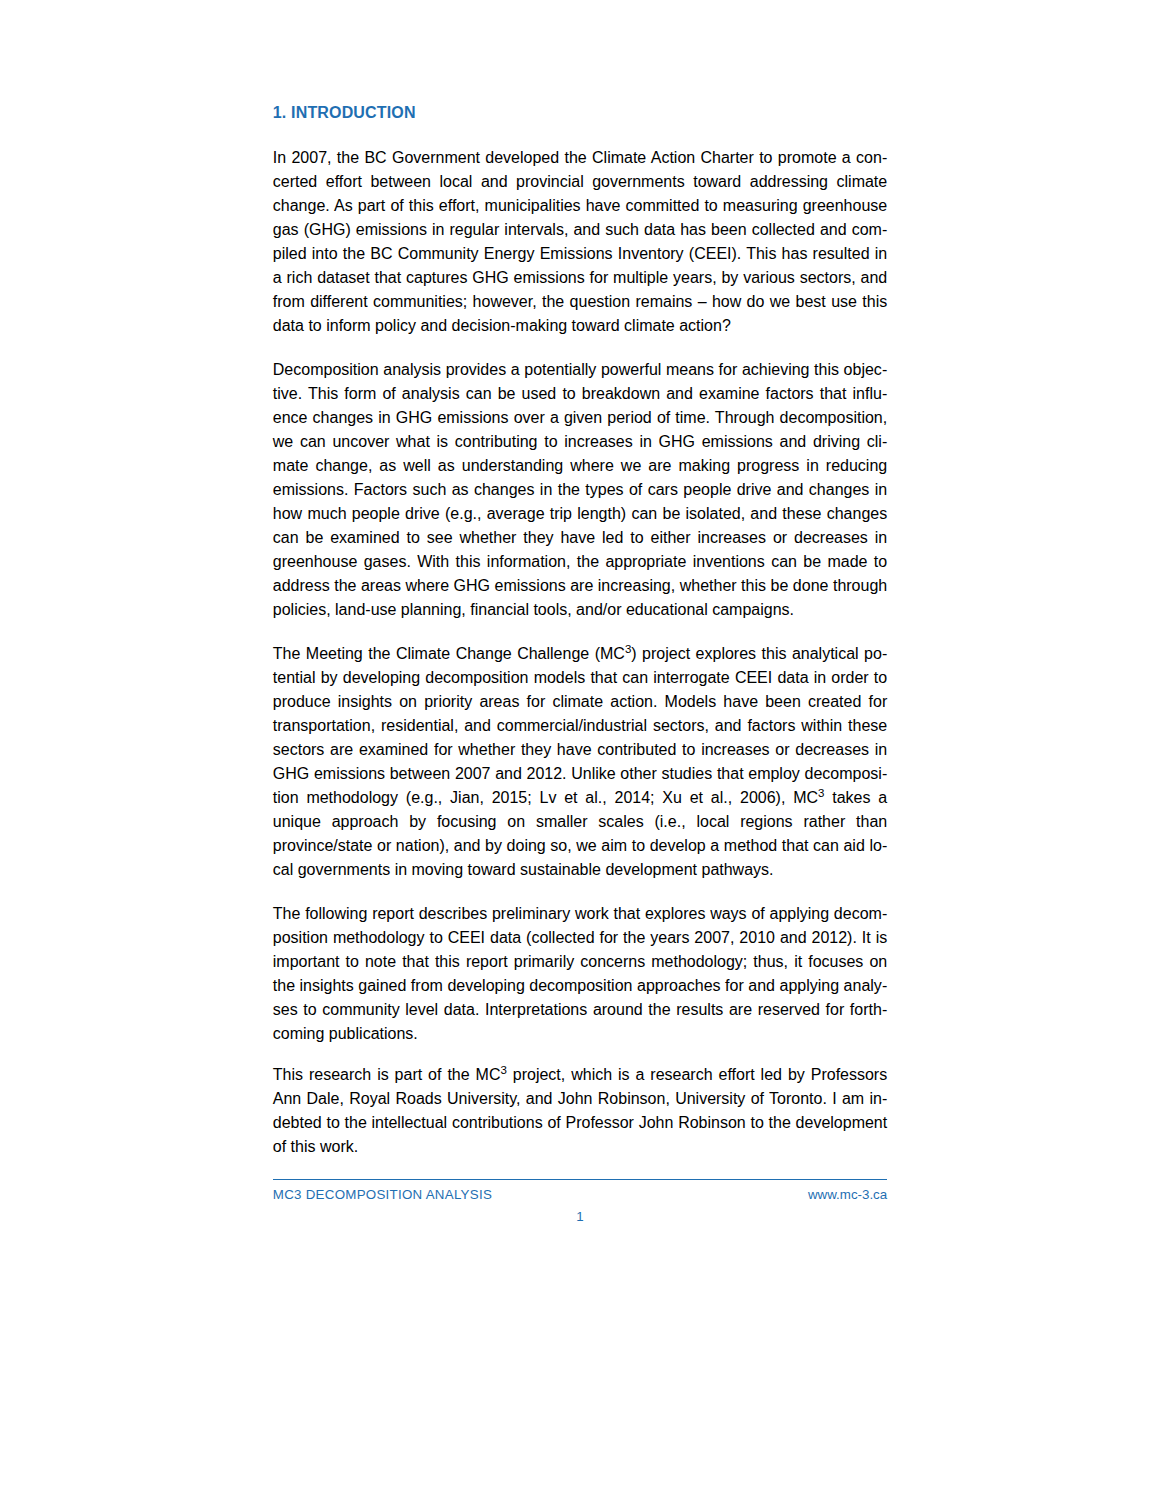1. INTRODUCTION
In 2007, the BC Government developed the Climate Action Charter to promote a concerted effort between local and provincial governments toward addressing climate change. As part of this effort, municipalities have committed to measuring greenhouse gas (GHG) emissions in regular intervals, and such data has been collected and compiled into the BC Community Energy Emissions Inventory (CEEI). This has resulted in a rich dataset that captures GHG emissions for multiple years, by various sectors, and from different communities; however, the question remains – how do we best use this data to inform policy and decision-making toward climate action?
Decomposition analysis provides a potentially powerful means for achieving this objective. This form of analysis can be used to breakdown and examine factors that influence changes in GHG emissions over a given period of time. Through decomposition, we can uncover what is contributing to increases in GHG emissions and driving climate change, as well as understanding where we are making progress in reducing emissions. Factors such as changes in the types of cars people drive and changes in how much people drive (e.g., average trip length) can be isolated, and these changes can be examined to see whether they have led to either increases or decreases in greenhouse gases. With this information, the appropriate inventions can be made to address the areas where GHG emissions are increasing, whether this be done through policies, land-use planning, financial tools, and/or educational campaigns.
The Meeting the Climate Change Challenge (MC3) project explores this analytical potential by developing decomposition models that can interrogate CEEI data in order to produce insights on priority areas for climate action. Models have been created for transportation, residential, and commercial/industrial sectors, and factors within these sectors are examined for whether they have contributed to increases or decreases in GHG emissions between 2007 and 2012. Unlike other studies that employ decomposition methodology (e.g., Jian, 2015; Lv et al., 2014; Xu et al., 2006), MC3 takes a unique approach by focusing on smaller scales (i.e., local regions rather than province/state or nation), and by doing so, we aim to develop a method that can aid local governments in moving toward sustainable development pathways.
The following report describes preliminary work that explores ways of applying decomposition methodology to CEEI data (collected for the years 2007, 2010 and 2012). It is important to note that this report primarily concerns methodology; thus, it focuses on the insights gained from developing decomposition approaches for and applying analyses to community level data. Interpretations around the results are reserved for forthcoming publications.
This research is part of the MC3 project, which is a research effort led by Professors Ann Dale, Royal Roads University, and John Robinson, University of Toronto. I am indebted to the intellectual contributions of Professor John Robinson to the development of this work.
MC3 DECOMPOSITION ANALYSIS www.mc-3.ca
1